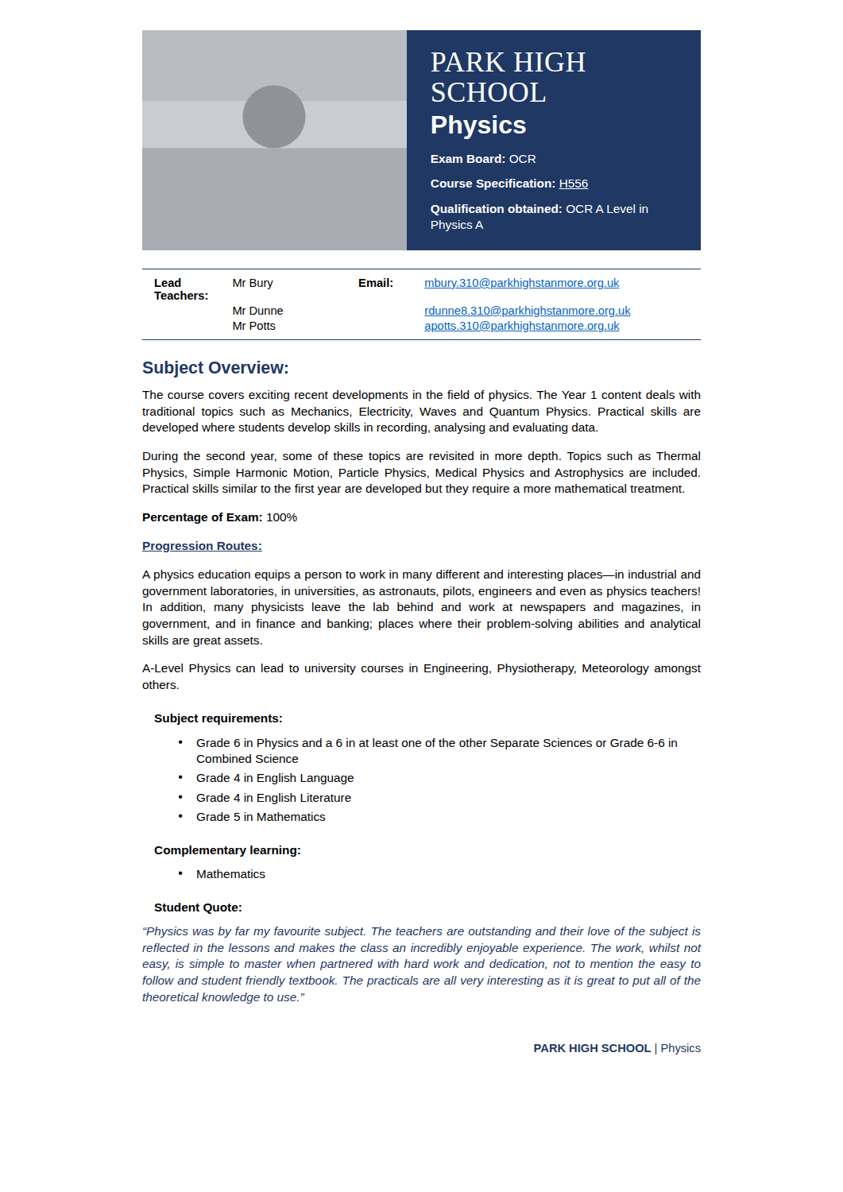PARK HIGH SCHOOL
Physics
Exam Board: OCR
Course Specification: H556
Qualification obtained: OCR A Level in Physics A
| Lead Teachers: | Mr Bury | Email: | mbury.310@parkhighstanmore.org.uk |
| | Mr Dunne | | rdunne8.310@parkhighstanmore.org.uk |
| | Mr Potts | | apotts.310@parkhighstanmore.org.uk |
Subject Overview:
The course covers exciting recent developments in the field of physics. The Year 1 content deals with traditional topics such as Mechanics, Electricity, Waves and Quantum Physics. Practical skills are developed where students develop skills in recording, analysing and evaluating data.
During the second year, some of these topics are revisited in more depth. Topics such as Thermal Physics, Simple Harmonic Motion, Particle Physics, Medical Physics and Astrophysics are included. Practical skills similar to the first year are developed but they require a more mathematical treatment.
Percentage of Exam: 100%
Progression Routes:
A physics education equips a person to work in many different and interesting places—in industrial and government laboratories, in universities, as astronauts, pilots, engineers and even as physics teachers! In addition, many physicists leave the lab behind and work at newspapers and magazines, in government, and in finance and banking; places where their problem-solving abilities and analytical skills are great assets.
A-Level Physics can lead to university courses in Engineering, Physiotherapy, Meteorology amongst others.
Subject requirements:
Grade 6 in Physics and a 6 in at least one of the other Separate Sciences or Grade 6-6 in Combined Science
Grade 4 in English Language
Grade 4 in English Literature
Grade 5 in Mathematics
Complementary learning:
Mathematics
Student Quote:
“Physics was by far my favourite subject. The teachers are outstanding and their love of the subject is reflected in the lessons and makes the class an incredibly enjoyable experience. The work, whilst not easy, is simple to master when partnered with hard work and dedication, not to mention the easy to follow and student friendly textbook. The practicals are all very interesting as it is great to put all of the theoretical knowledge to use.”
PARK HIGH SCHOOL | Physics